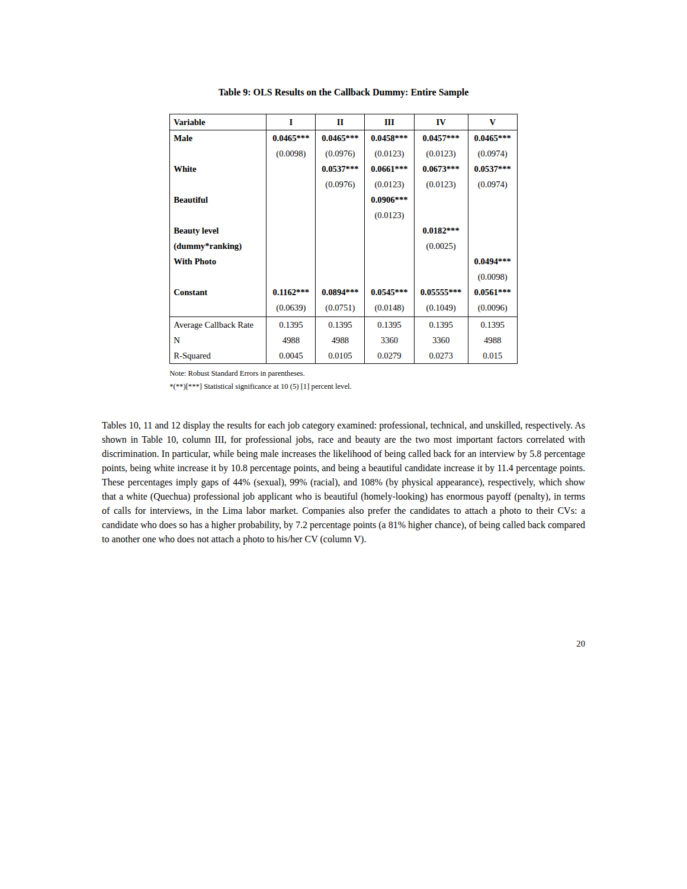Table 9: OLS Results on the Callback Dummy: Entire Sample
| Variable | I | II | III | IV | V |
| --- | --- | --- | --- | --- | --- |
| Male | 0.0465*** | 0.0465*** | 0.0458*** | 0.0457*** | 0.0465*** |
| | (0.0098) | (0.0976) | (0.0123) | (0.0123) | (0.0974) |
| White | | 0.0537*** | 0.0661*** | 0.0673*** | 0.0537*** |
| | | (0.0976) | (0.0123) | (0.0123) | (0.0974) |
| Beautiful | | | 0.0906*** | | |
| | | | (0.0123) | | |
| Beauty level | | | | 0.0182*** | |
| (dummy*ranking) | | | | (0.0025) | |
| With Photo | | | | | 0.0494*** |
| | | | | | (0.0098) |
| Constant | 0.1162*** | 0.0894*** | 0.0545*** | 0.05555*** | 0.0561*** |
| | (0.0639) | (0.0751) | (0.0148) | (0.1049) | (0.0096) |
| Average Callback Rate | 0.1395 | 0.1395 | 0.1395 | 0.1395 | 0.1395 |
| N | 4988 | 4988 | 3360 | 3360 | 4988 |
| R-Squared | 0.0045 | 0.0105 | 0.0279 | 0.0273 | 0.015 |
Note: Robust Standard Errors in parentheses.
*(**)[***] Statistical significance at 10 (5) [1] percent level.
Tables 10, 11 and 12 display the results for each job category examined: professional, technical, and unskilled, respectively. As shown in Table 10, column III, for professional jobs, race and beauty are the two most important factors correlated with discrimination. In particular, while being male increases the likelihood of being called back for an interview by 5.8 percentage points, being white increase it by 10.8 percentage points, and being a beautiful candidate increase it by 11.4 percentage points. These percentages imply gaps of 44% (sexual), 99% (racial), and 108% (by physical appearance), respectively, which show that a white (Quechua) professional job applicant who is beautiful (homely-looking) has enormous payoff (penalty), in terms of calls for interviews, in the Lima labor market. Companies also prefer the candidates to attach a photo to their CVs: a candidate who does so has a higher probability, by 7.2 percentage points (a 81% higher chance), of being called back compared to another one who does not attach a photo to his/her CV (column V).
20